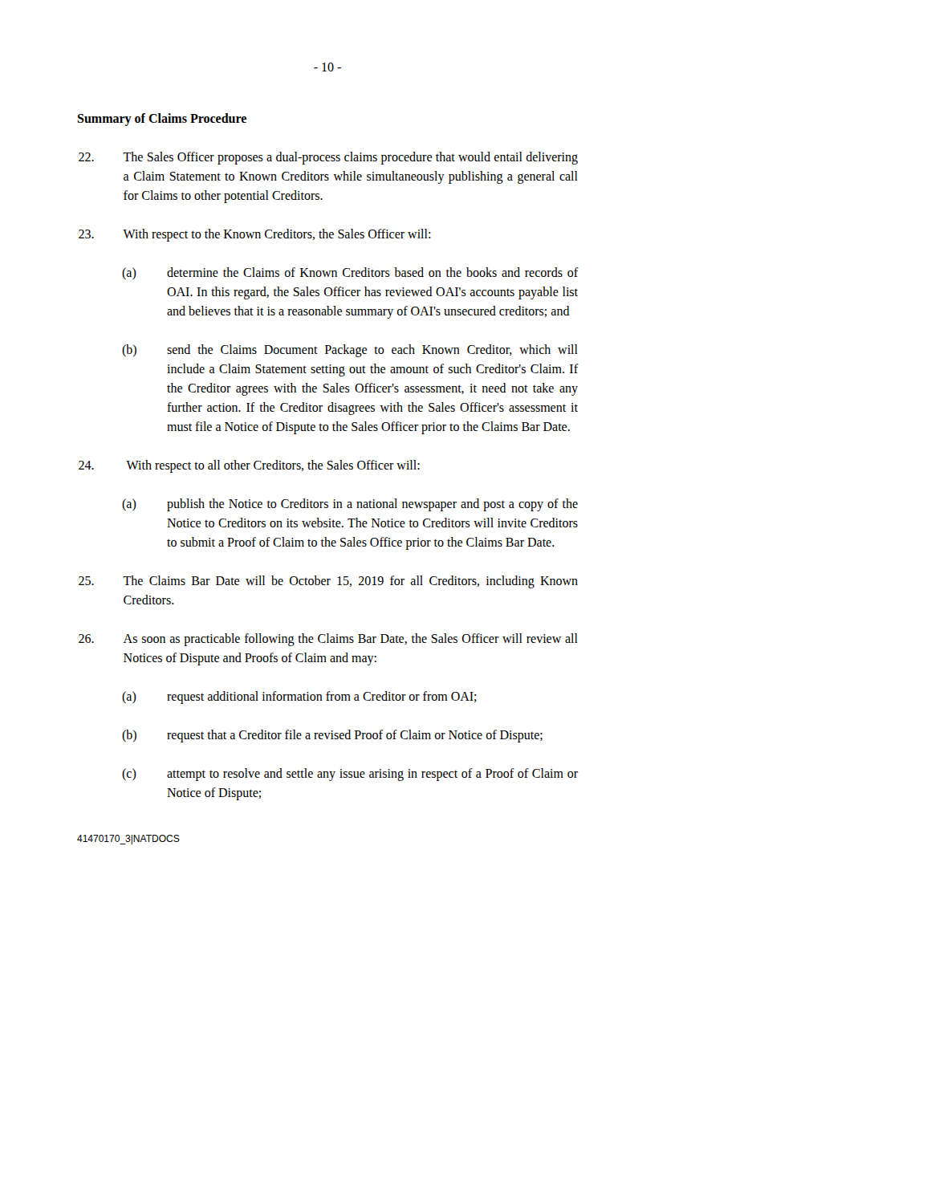- 10 -
Summary of Claims Procedure
22.
The Sales Officer proposes a dual-process claims procedure that would entail delivering a Claim Statement to Known Creditors while simultaneously publishing a general call for Claims to other potential Creditors.
23.
With respect to the Known Creditors, the Sales Officer will:
(a)
determine the Claims of Known Creditors based on the books and records of OAI. In this regard, the Sales Officer has reviewed OAI's accounts payable list and believes that it is a reasonable summary of OAI's unsecured creditors; and
(b)
send the Claims Document Package to each Known Creditor, which will include a Claim Statement setting out the amount of such Creditor's Claim. If the Creditor agrees with the Sales Officer's assessment, it need not take any further action. If the Creditor disagrees with the Sales Officer's assessment it must file a Notice of Dispute to the Sales Officer prior to the Claims Bar Date.
24.
With respect to all other Creditors, the Sales Officer will:
(a)
publish the Notice to Creditors in a national newspaper and post a copy of the Notice to Creditors on its website. The Notice to Creditors will invite Creditors to submit a Proof of Claim to the Sales Office prior to the Claims Bar Date.
25.
The Claims Bar Date will be October 15, 2019 for all Creditors, including Known Creditors.
26.
As soon as practicable following the Claims Bar Date, the Sales Officer will review all Notices of Dispute and Proofs of Claim and may:
(a)
request additional information from a Creditor or from OAI;
(b)
request that a Creditor file a revised Proof of Claim or Notice of Dispute;
(c)
attempt to resolve and settle any issue arising in respect of a Proof of Claim or Notice of Dispute;
41470170_3|NATDOCS